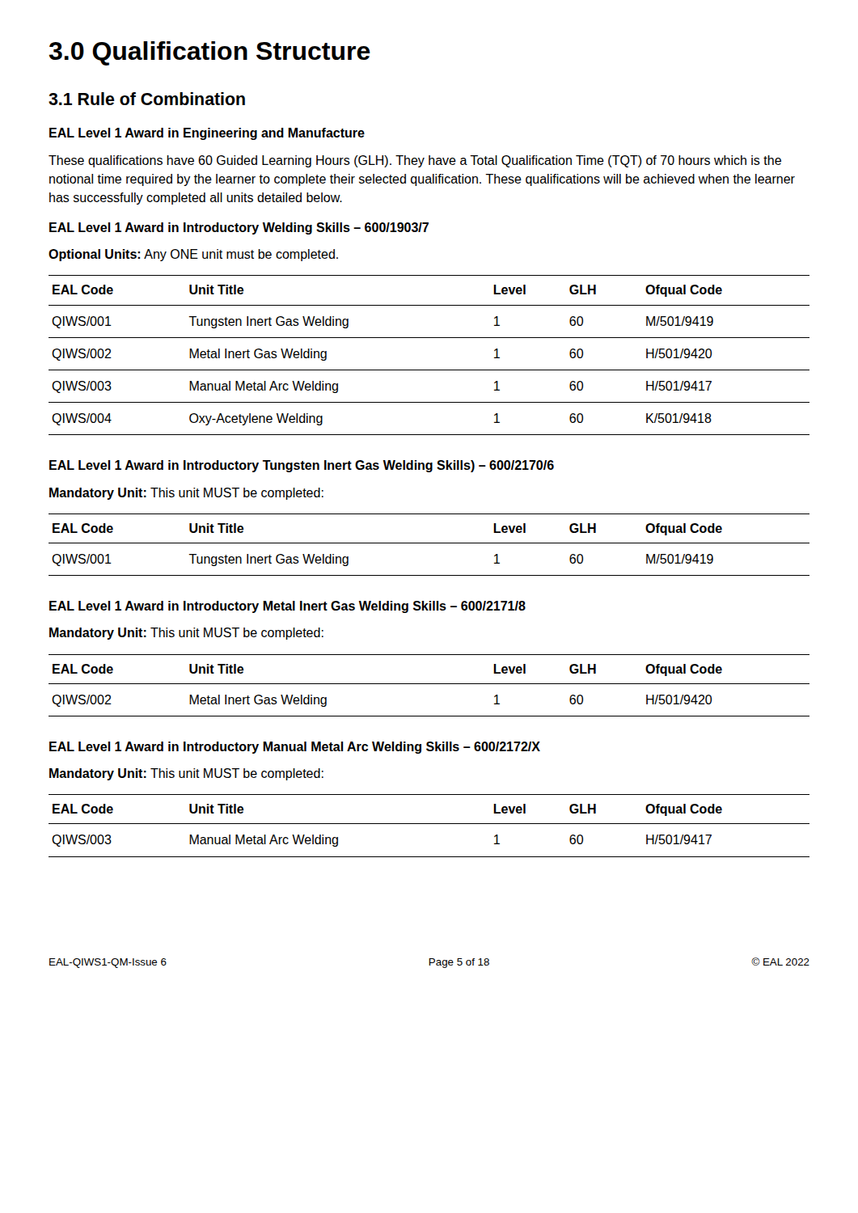3.0 Qualification Structure
3.1 Rule of Combination
EAL Level 1 Award in Engineering and Manufacture
These qualifications have 60 Guided Learning Hours (GLH). They have a Total Qualification Time (TQT) of 70 hours which is the notional time required by the learner to complete their selected qualification. These qualifications will be achieved when the learner has successfully completed all units detailed below.
EAL Level 1 Award in Introductory Welding Skills – 600/1903/7
Optional Units: Any ONE unit must be completed.
| EAL Code | Unit Title | Level | GLH | Ofqual Code |
| --- | --- | --- | --- | --- |
| QIWS/001 | Tungsten Inert Gas Welding | 1 | 60 | M/501/9419 |
| QIWS/002 | Metal Inert Gas Welding | 1 | 60 | H/501/9420 |
| QIWS/003 | Manual Metal Arc Welding | 1 | 60 | H/501/9417 |
| QIWS/004 | Oxy-Acetylene Welding | 1 | 60 | K/501/9418 |
EAL Level 1 Award in Introductory Tungsten Inert Gas Welding Skills) – 600/2170/6
Mandatory Unit: This unit MUST be completed:
| EAL Code | Unit Title | Level | GLH | Ofqual Code |
| --- | --- | --- | --- | --- |
| QIWS/001 | Tungsten Inert Gas Welding | 1 | 60 | M/501/9419 |
EAL Level 1 Award in Introductory Metal Inert Gas Welding Skills – 600/2171/8
Mandatory Unit: This unit MUST be completed:
| EAL Code | Unit Title | Level | GLH | Ofqual Code |
| --- | --- | --- | --- | --- |
| QIWS/002 | Metal Inert Gas Welding | 1 | 60 | H/501/9420 |
EAL Level 1 Award in Introductory Manual Metal Arc Welding Skills – 600/2172/X
Mandatory Unit: This unit MUST be completed:
| EAL Code | Unit Title | Level | GLH | Ofqual Code |
| --- | --- | --- | --- | --- |
| QIWS/003 | Manual Metal Arc Welding | 1 | 60 | H/501/9417 |
EAL-QIWS1-QM-Issue 6 Page 5 of 18 © EAL 2022